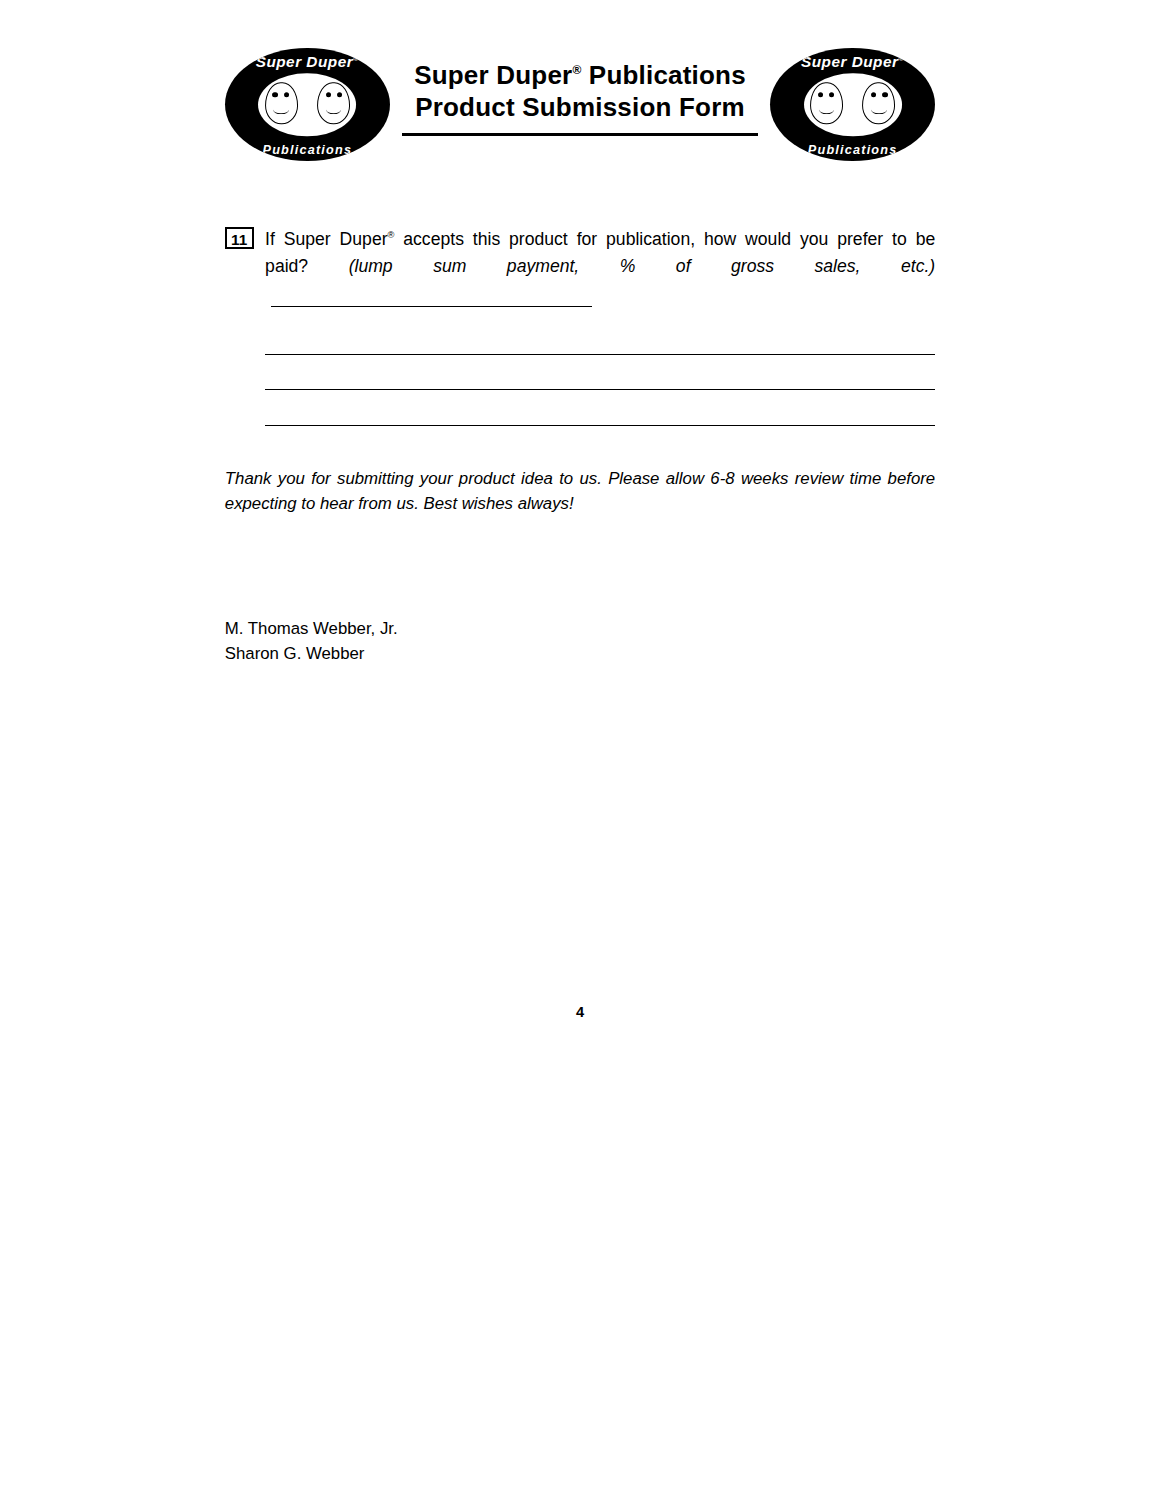Super Duper®
Publications
Super Duper®
Publications
Super Duper® Publications
Product Submission Form
11
If Super Duper® accepts this product for publication, how would you prefer to be paid? (lump sum payment, % of gross sales, etc.)
Thank you for submitting your product idea to us. Please allow 6-8 weeks review time before expecting to hear from us. Best wishes always!
M. Thomas Webber, Jr.
Sharon G. Webber
4